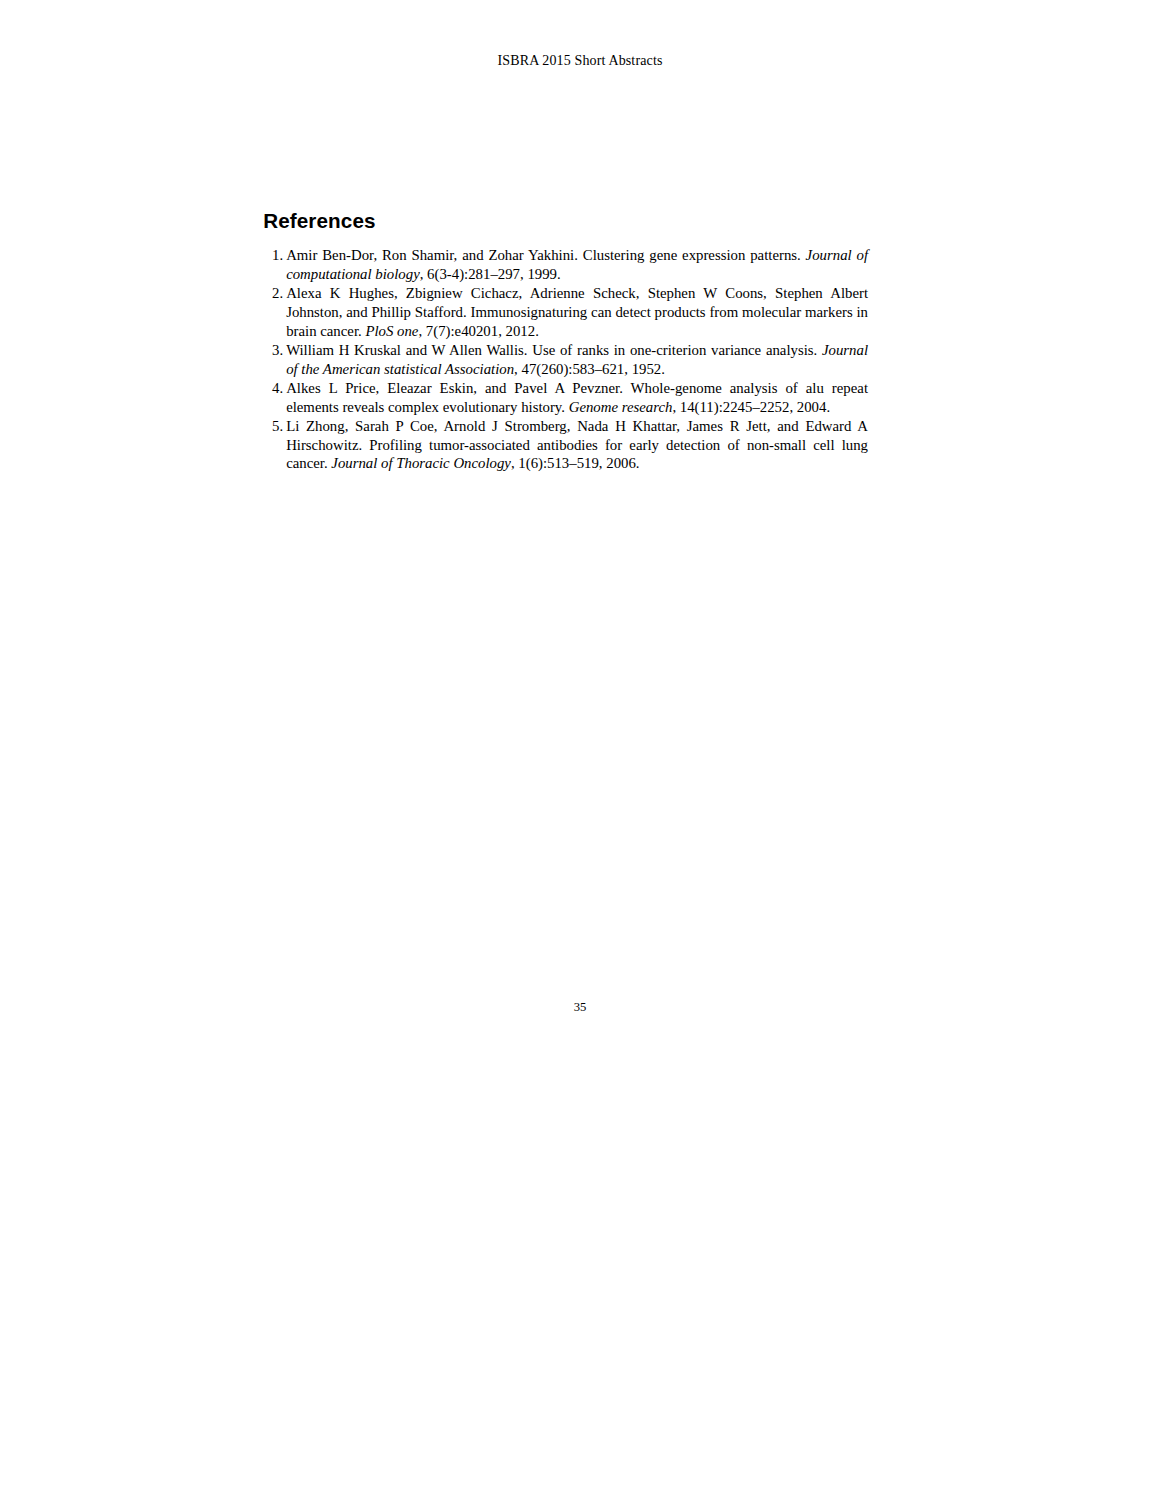ISBRA 2015 Short Abstracts
References
1. Amir Ben-Dor, Ron Shamir, and Zohar Yakhini. Clustering gene expression patterns. Journal of computational biology, 6(3-4):281–297, 1999.
2. Alexa K Hughes, Zbigniew Cichacz, Adrienne Scheck, Stephen W Coons, Stephen Albert Johnston, and Phillip Stafford. Immunosignaturing can detect products from molecular markers in brain cancer. PloS one, 7(7):e40201, 2012.
3. William H Kruskal and W Allen Wallis. Use of ranks in one-criterion variance analysis. Journal of the American statistical Association, 47(260):583–621, 1952.
4. Alkes L Price, Eleazar Eskin, and Pavel A Pevzner. Whole-genome analysis of alu repeat elements reveals complex evolutionary history. Genome research, 14(11):2245–2252, 2004.
5. Li Zhong, Sarah P Coe, Arnold J Stromberg, Nada H Khattar, James R Jett, and Edward A Hirschowitz. Profiling tumor-associated antibodies for early detection of non-small cell lung cancer. Journal of Thoracic Oncology, 1(6):513–519, 2006.
35